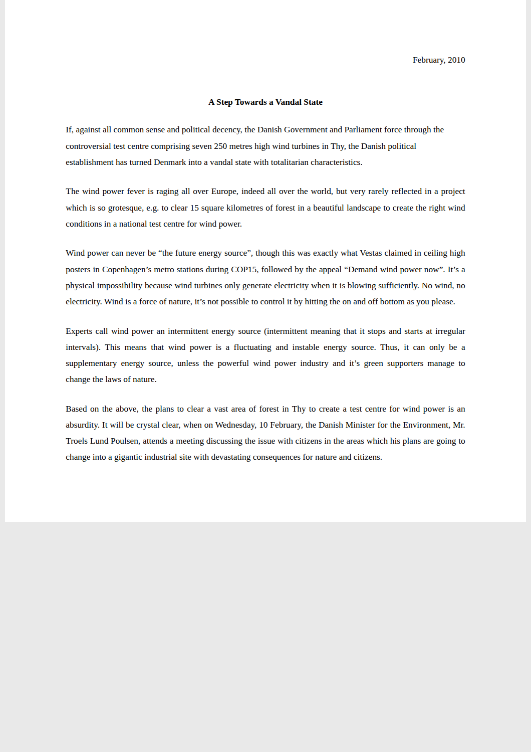February, 2010
A Step Towards a Vandal State
If, against all common sense and political decency, the Danish Government and Parliament force through the controversial test centre comprising seven 250 metres high wind turbines in Thy, the Danish political establishment has turned Denmark into a vandal state with totalitarian characteristics.
The wind power fever is raging all over Europe, indeed all over the world, but very rarely reflected in a project which is so grotesque, e.g. to clear 15 square kilometres of forest in a beautiful landscape to create the right wind conditions in a national test centre for wind power.
Wind power can never be “the future energy source”, though this was exactly what Vestas claimed in ceiling high posters in Copenhagen’s metro stations during COP15, followed by the appeal “Demand wind power now”. It’s a physical impossibility because wind turbines only generate electricity when it is blowing sufficiently. No wind, no electricity. Wind is a force of nature, it’s not possible to control it by hitting the on and off bottom as you please.
Experts call wind power an intermittent energy source (intermittent meaning that it stops and starts at irregular intervals). This means that wind power is a fluctuating and instable energy source. Thus, it can only be a supplementary energy source, unless the powerful wind power industry and it’s green supporters manage to change the laws of nature.
Based on the above, the plans to clear a vast area of forest in Thy to create a test centre for wind power is an absurdity. It will be crystal clear, when on Wednesday, 10 February, the Danish Minister for the Environment, Mr. Troels Lund Poulsen, attends a meeting discussing the issue with citizens in the areas which his plans are going to change into a gigantic industrial site with devastating consequences for nature and citizens.